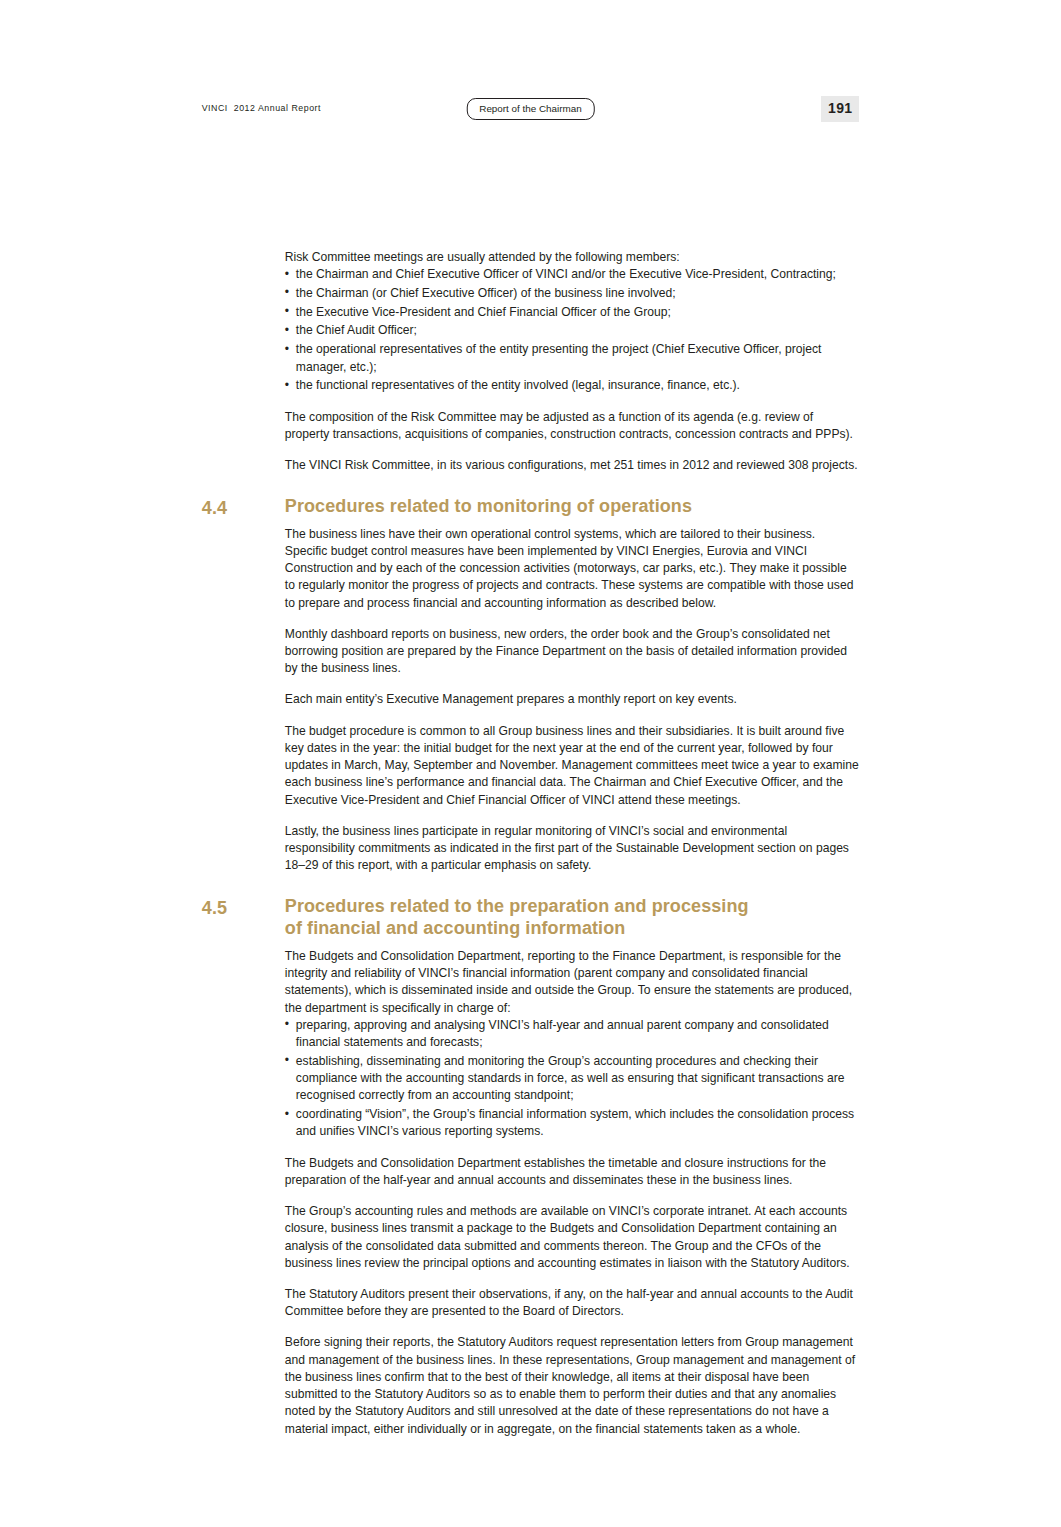VINCI 2012 Annual Report
Report of the Chairman
191
Risk Committee meetings are usually attended by the following members:
the Chairman and Chief Executive Officer of VINCI and/or the Executive Vice-President, Contracting;
the Chairman (or Chief Executive Officer) of the business line involved;
the Executive Vice-President and Chief Financial Officer of the Group;
the Chief Audit Officer;
the operational representatives of the entity presenting the project (Chief Executive Officer, project manager, etc.);
the functional representatives of the entity involved (legal, insurance, finance, etc.).
The composition of the Risk Committee may be adjusted as a function of its agenda (e.g. review of property transactions, acquisitions of companies, construction contracts, concession contracts and PPPs).
The VINCI Risk Committee, in its various configurations, met 251 times in 2012 and reviewed 308 projects.
4.4
Procedures related to monitoring of operations
The business lines have their own operational control systems, which are tailored to their business. Specific budget control measures have been implemented by VINCI Energies, Eurovia and VINCI Construction and by each of the concession activities (motorways, car parks, etc.). They make it possible to regularly monitor the progress of projects and contracts. These systems are compatible with those used to prepare and process financial and accounting information as described below.
Monthly dashboard reports on business, new orders, the order book and the Group’s consolidated net borrowing position are prepared by the Finance Department on the basis of detailed information provided by the business lines.
Each main entity’s Executive Management prepares a monthly report on key events.
The budget procedure is common to all Group business lines and their subsidiaries. It is built around five key dates in the year: the initial budget for the next year at the end of the current year, followed by four updates in March, May, September and November. Management committees meet twice a year to examine each business line’s performance and financial data. The Chairman and Chief Executive Officer, and the Executive Vice-President and Chief Financial Officer of VINCI attend these meetings.
Lastly, the business lines participate in regular monitoring of VINCI’s social and environmental responsibility commitments as indicated in the first part of the Sustainable Development section on pages 18–29 of this report, with a particular emphasis on safety.
4.5
Procedures related to the preparation and processing
of financial and accounting information
The Budgets and Consolidation Department, reporting to the Finance Department, is responsible for the integrity and reliability of VINCI’s financial information (parent company and consolidated financial statements), which is disseminated inside and outside the Group. To ensure the statements are produced, the department is specifically in charge of:
preparing, approving and analysing VINCI’s half-year and annual parent company and consolidated financial statements and forecasts;
establishing, disseminating and monitoring the Group’s accounting procedures and checking their compliance with the accounting standards in force, as well as ensuring that significant transactions are recognised correctly from an accounting standpoint;
coordinating “Vision”, the Group’s financial information system, which includes the consolidation process and unifies VINCI’s various reporting systems.
The Budgets and Consolidation Department establishes the timetable and closure instructions for the preparation of the half-year and annual accounts and disseminates these in the business lines.
The Group’s accounting rules and methods are available on VINCI’s corporate intranet. At each accounts closure, business lines transmit a package to the Budgets and Consolidation Department containing an analysis of the consolidated data submitted and comments thereon. The Group and the CFOs of the business lines review the principal options and accounting estimates in liaison with the Statutory Auditors.
The Statutory Auditors present their observations, if any, on the half-year and annual accounts to the Audit Committee before they are presented to the Board of Directors.
Before signing their reports, the Statutory Auditors request representation letters from Group management and management of the business lines. In these representations, Group management and management of the business lines confirm that to the best of their knowledge, all items at their disposal have been submitted to the Statutory Auditors so as to enable them to perform their duties and that any anomalies noted by the Statutory Auditors and still unresolved at the date of these representations do not have a material impact, either individually or in aggregate, on the financial statements taken as a whole.